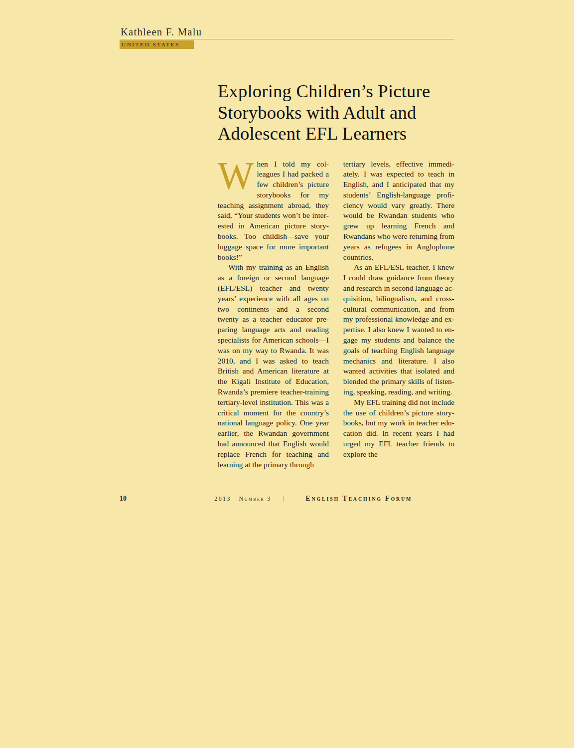Kathleen F. Malu
United States
Exploring Children’s Picture
Storybooks with Adult and
Adolescent EFL Learners
When I told my colleagues I had packed a few children’s picture storybooks for my teaching assignment abroad, they said, “Your students won’t be interested in American picture storybooks. Too childish—save your luggage space for more important books!”
With my training as an English as a foreign or second language (EFL/ESL) teacher and twenty years’ experience with all ages on two continents—and a second twenty as a teacher educator preparing language arts and reading specialists for American schools—I was on my way to Rwanda. It was 2010, and I was asked to teach British and American literature at the Kigali Institute of Education, Rwanda’s premiere teacher-training tertiary-level institution. This was a critical moment for the country’s national language policy. One year earlier, the Rwandan government had announced that English would replace French for teaching and learning at the primary through
tertiary levels, effective immediately. I was expected to teach in English, and I anticipated that my students’ English-language proficiency would vary greatly. There would be Rwandan students who grew up learning French and Rwandans who were returning from years as refugees in Anglophone countries.
As an EFL/ESL teacher, I knew I could draw guidance from theory and research in second language acquisition, bilingualism, and cross-cultural communication, and from my professional knowledge and expertise. I also knew I wanted to engage my students and balance the goals of teaching English language mechanics and literature. I also wanted activities that isolated and blended the primary skills of listening, speaking, reading, and writing.
My EFL training did not include the use of children’s picture storybooks, but my work in teacher education did. In recent years I had urged my EFL teacher friends to explore the
10
2013 Number 3 | English Teaching Forum